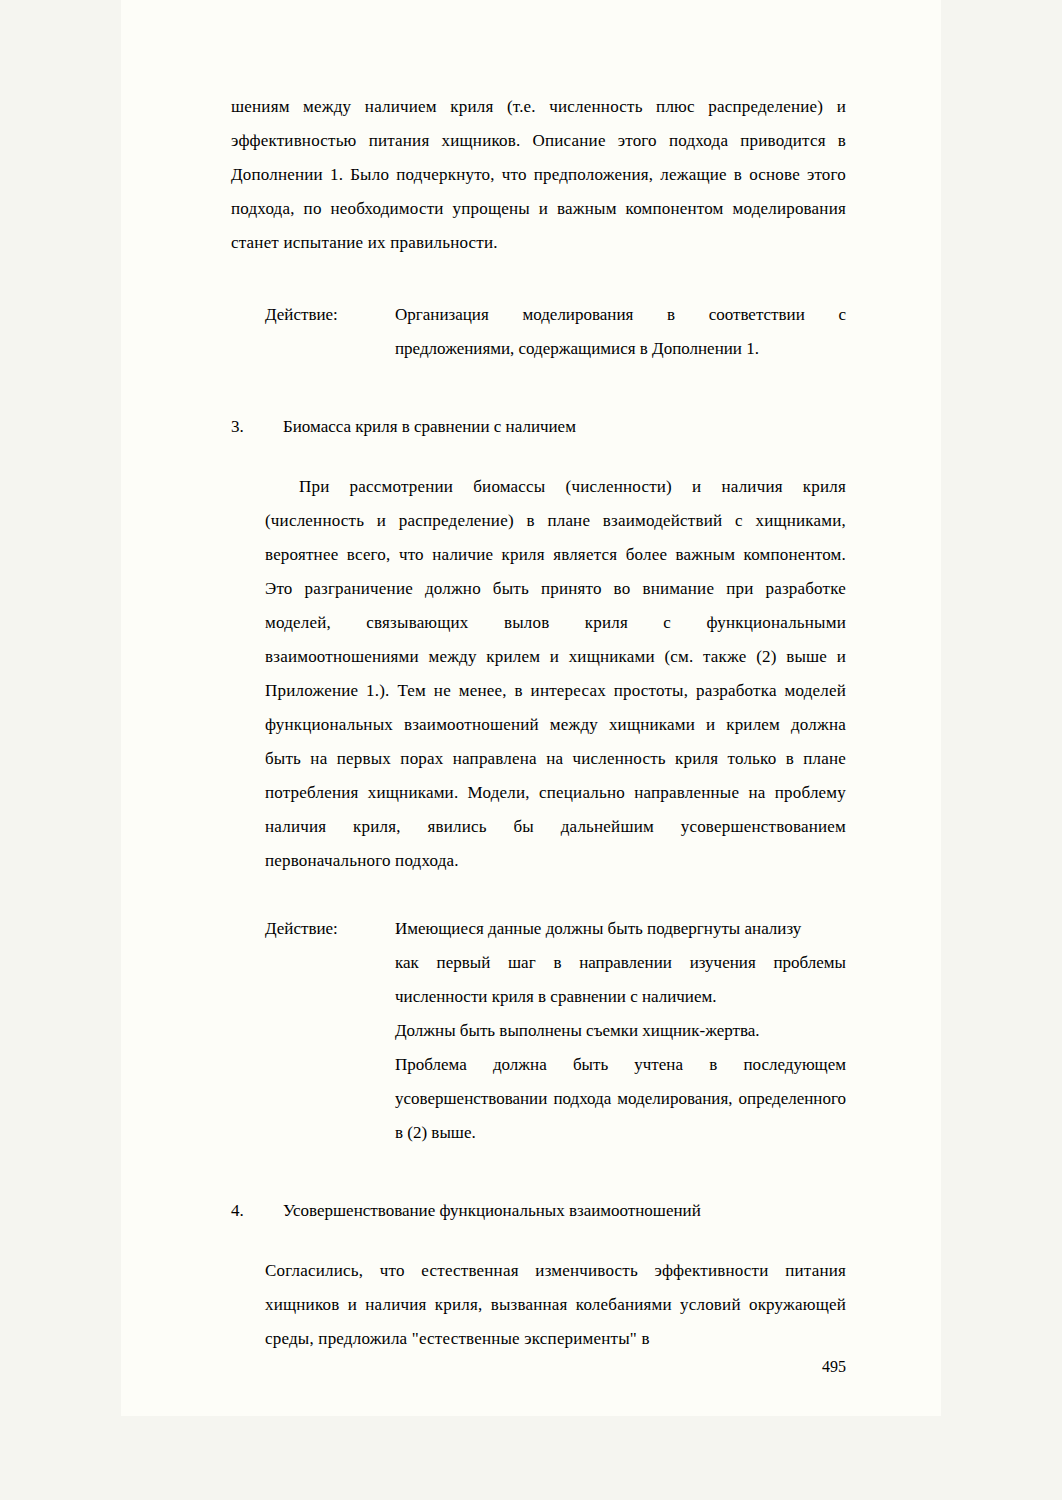шениям между наличием криля (т.е. численность плюс распределение) и эффективностью питания хищников. Описание этого подхода приводится в Дополнении 1. Было подчеркнуто, что предположения, лежащие в основе этого подхода, по необходимости упрощены и важным компонентом моделирования станет испытание их правильности.
Действие:
Организация моделирования всоответствии с
предложениями, содержащимися в Дополнении 1.
3.
Биомасса криля в сравнении с наличием
При рассмотрении биомассы (численности) и наличия криля (численность и распределение) в плане взаимодействий с хищниками, вероятнее всего, что наличие криля является более важным компонентом. Это разграничение должно быть принято во внимание при разработке моделей, связывающих вылов криля с функциональными взаимоотношениями между крилем и хищниками (см. также (2) выше и Приложение 1.). Тем не менее, в интересах простоты, разработка моделей функциональных взаимоотношений между хищниками и крилем должна быть на первых порах направлена на численность криля только в плане потребления хищниками. Модели, специально направленные на проблему наличия криля, явились бы дальнейшим усовершенствованием первоначального подхода.
Действие:
Имеющиеся данные должны быть подвергнуты анализу
как первый шаг в направлении изучения проблемы численности криля в сравнении с наличием.
Должны быть выполнены съемки хищник-жертва.
Проблема должна быть учтена в последующем усовершенствовании подхода моделирования, определенного в (2) выше.
4.
Усовершенствование функциональных взаимоотношений
Согласились, что естественная изменчивость эффективности питания хищников и наличия криля, вызванная колебаниями условий окружающей среды, предложила "естественные эксперименты" в
495